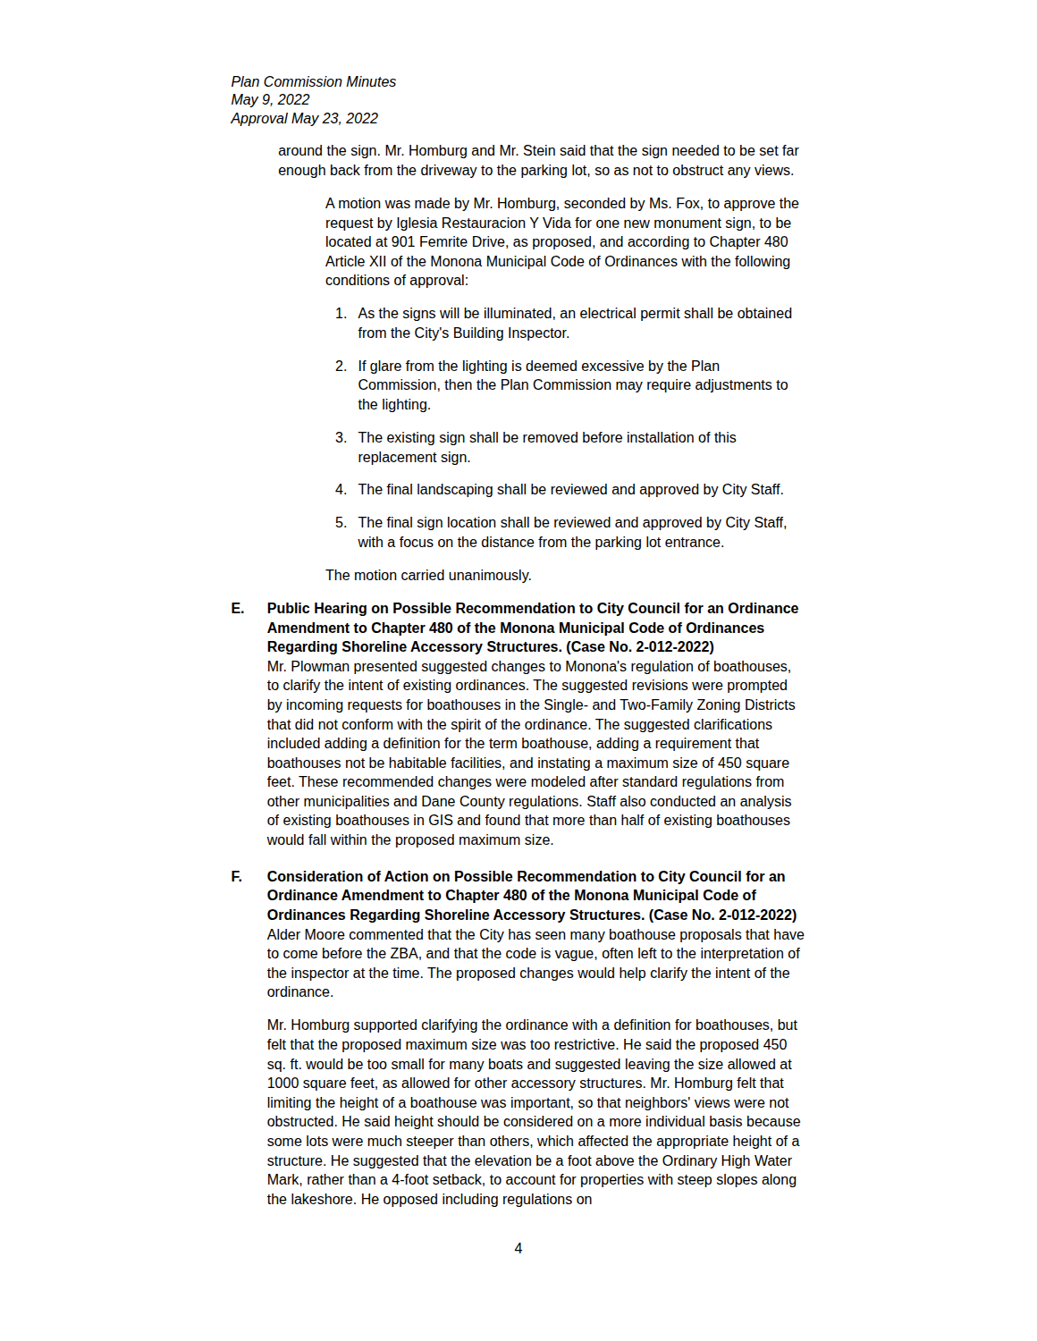Plan Commission Minutes
May 9, 2022
Approval May 23, 2022
around the sign. Mr. Homburg and Mr. Stein said that the sign needed to be set far enough back from the driveway to the parking lot, so as not to obstruct any views.
A motion was made by Mr. Homburg, seconded by Ms. Fox, to approve the request by Iglesia Restauracion Y Vida for one new monument sign, to be located at 901 Femrite Drive, as proposed, and according to Chapter 480 Article XII of the Monona Municipal Code of Ordinances with the following conditions of approval:
As the signs will be illuminated, an electrical permit shall be obtained from the City's Building Inspector.
If glare from the lighting is deemed excessive by the Plan Commission, then the Plan Commission may require adjustments to the lighting.
The existing sign shall be removed before installation of this replacement sign.
The final landscaping shall be reviewed and approved by City Staff.
The final sign location shall be reviewed and approved by City Staff, with a focus on the distance from the parking lot entrance.
The motion carried unanimously.
E.
Public Hearing on Possible Recommendation to City Council for an Ordinance Amendment to Chapter 480 of the Monona Municipal Code of Ordinances Regarding Shoreline Accessory Structures. (Case No. 2-012-2022)
Mr. Plowman presented suggested changes to Monona's regulation of boathouses, to clarify the intent of existing ordinances. The suggested revisions were prompted by incoming requests for boathouses in the Single- and Two-Family Zoning Districts that did not conform with the spirit of the ordinance. The suggested clarifications included adding a definition for the term boathouse, adding a requirement that boathouses not be habitable facilities, and instating a maximum size of 450 square feet. These recommended changes were modeled after standard regulations from other municipalities and Dane County regulations. Staff also conducted an analysis of existing boathouses in GIS and found that more than half of existing boathouses would fall within the proposed maximum size.
F.
Consideration of Action on Possible Recommendation to City Council for an Ordinance Amendment to Chapter 480 of the Monona Municipal Code of Ordinances Regarding Shoreline Accessory Structures. (Case No. 2-012-2022)
Alder Moore commented that the City has seen many boathouse proposals that have to come before the ZBA, and that the code is vague, often left to the interpretation of the inspector at the time. The proposed changes would help clarify the intent of the ordinance.
Mr. Homburg supported clarifying the ordinance with a definition for boathouses, but felt that the proposed maximum size was too restrictive. He said the proposed 450 sq. ft. would be too small for many boats and suggested leaving the size allowed at 1000 square feet, as allowed for other accessory structures. Mr. Homburg felt that limiting the height of a boathouse was important, so that neighbors' views were not obstructed. He said height should be considered on a more individual basis because some lots were much steeper than others, which affected the appropriate height of a structure. He suggested that the elevation be a foot above the Ordinary High Water Mark, rather than a 4-foot setback, to account for properties with steep slopes along the lakeshore. He opposed including regulations on
4